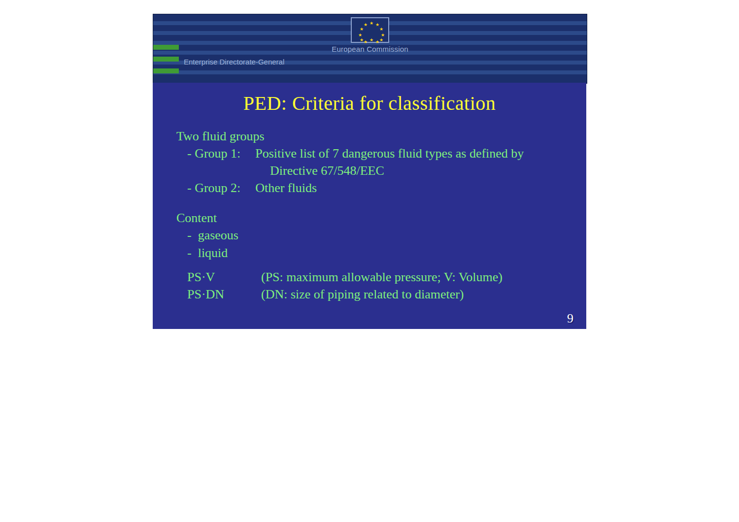★ ★ ★ ★ ★ ★ ★ ★ ★ ★ ★ ★
European Commission
Enterprise Directorate-General
PED: Criteria for classification
Two fluid groups
- Group 1: Positive list of 7 dangerous fluid types as defined by
Directive 67/548/EEC
- Group 2: Other fluids
Content
- gaseous
- liquid
PS·V(PS: maximum allowable pressure; V: Volume)
PS·DN(DN: size of piping related to diameter)
9
9